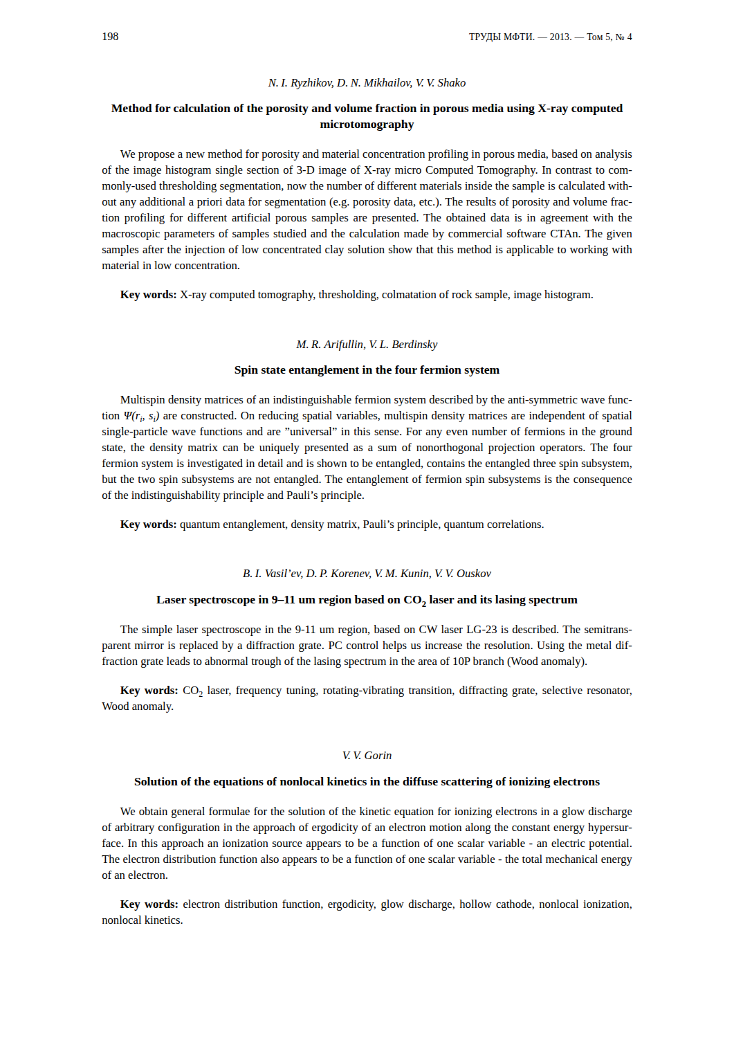198 ТРУДЫ МФТИ. — 2013. — Том 5, № 4
N. I. Ryzhikov, D. N. Mikhailov, V. V. Shako
Method for calculation of the porosity and volume fraction in porous media using X-ray computed microtomography
We propose a new method for porosity and material concentration profiling in porous media, based on analysis of the image histogram single section of 3-D image of X-ray micro Computed Tomography. In contrast to commonly-used thresholding segmentation, now the number of different materials inside the sample is calculated without any additional a priori data for segmentation (e.g. porosity data, etc.). The results of porosity and volume fraction profiling for different artificial porous samples are presented. The obtained data is in agreement with the macroscopic parameters of samples studied and the calculation made by commercial software CTAn. The given samples after the injection of low concentrated clay solution show that this method is applicable to working with material in low concentration.
Key words: X-ray computed tomography, thresholding, colmatation of rock sample, image histogram.
M. R. Arifullin, V. L. Berdinsky
Spin state entanglement in the four fermion system
Multispin density matrices of an indistinguishable fermion system described by the anti-symmetric wave function Ψ(ri, si) are constructed. On reducing spatial variables, multispin density matrices are independent of spatial single-particle wave functions and are ”universal” in this sense. For any even number of fermions in the ground state, the density matrix can be uniquely presented as a sum of nonorthogonal projection operators. The four fermion system is investigated in detail and is shown to be entangled, contains the entangled three spin subsystem, but the two spin subsystems are not entangled. The entanglement of fermion spin subsystems is the consequence of the indistinguishability principle and Pauli’s principle.
Key words: quantum entanglement, density matrix, Pauli’s principle, quantum correlations.
B. I. Vasil’ev, D. P. Korenev, V. M. Kunin, V. V. Ouskov
Laser spectroscope in 9–11 um region based on CO2 laser and its lasing spectrum
The simple laser spectroscope in the 9-11 um region, based on CW laser LG-23 is described. The semitransparent mirror is replaced by a diffraction grate. PC control helps us increase the resolution. Using the metal diffraction grate leads to abnormal trough of the lasing spectrum in the area of 10P branch (Wood anomaly).
Key words: CO2 laser, frequency tuning, rotating-vibrating transition, diffracting grate, selective resonator, Wood anomaly.
V. V. Gorin
Solution of the equations of nonlocal kinetics in the diffuse scattering of ionizing electrons
We obtain general formulae for the solution of the kinetic equation for ionizing electrons in a glow discharge of arbitrary configuration in the approach of ergodicity of an electron motion along the constant energy hypersurface. In this approach an ionization source appears to be a function of one scalar variable - an electric potential. The electron distribution function also appears to be a function of one scalar variable - the total mechanical energy of an electron.
Key words: electron distribution function, ergodicity, glow discharge, hollow cathode, nonlocal ionization, nonlocal kinetics.